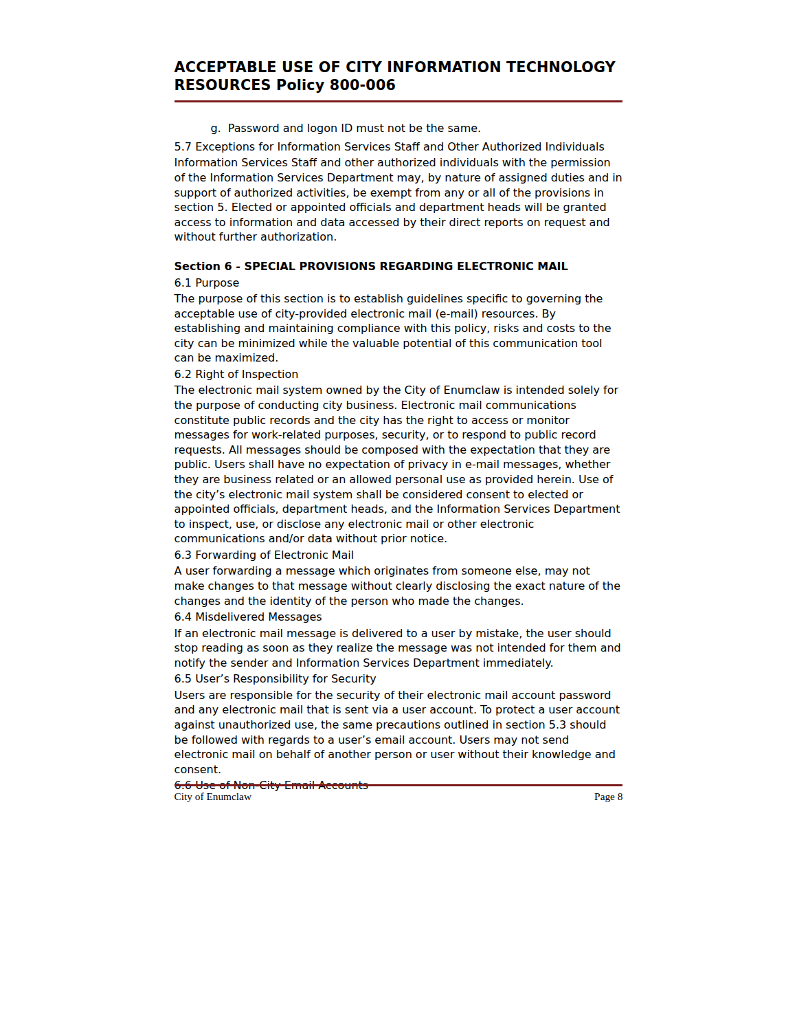ACCEPTABLE USE OF CITY INFORMATION TECHNOLOGY
RESOURCES Policy 800-006
g. Password and logon ID must not be the same.
5.7 Exceptions for Information Services Staff and Other Authorized Individuals
Information Services Staff and other authorized individuals with the permission of the Information Services Department may, by nature of assigned duties and in support of authorized activities, be exempt from any or all of the provisions in section 5. Elected or appointed officials and department heads will be granted access to information and data accessed by their direct reports on request and without further authorization.
Section 6 - SPECIAL PROVISIONS REGARDING ELECTRONIC MAIL
6.1 Purpose
The purpose of this section is to establish guidelines specific to governing the acceptable use of city-provided electronic mail (e-mail) resources. By establishing and maintaining compliance with this policy, risks and costs to the city can be minimized while the valuable potential of this communication tool can be maximized.
6.2 Right of Inspection
The electronic mail system owned by the City of Enumclaw is intended solely for the purpose of conducting city business. Electronic mail communications constitute public records and the city has the right to access or monitor messages for work-related purposes, security, or to respond to public record requests. All messages should be composed with the expectation that they are public. Users shall have no expectation of privacy in e-mail messages, whether they are business related or an allowed personal use as provided herein. Use of the city’s electronic mail system shall be considered consent to elected or appointed officials, department heads, and the Information Services Department to inspect, use, or disclose any electronic mail or other electronic communications and/or data without prior notice.
6.3 Forwarding of Electronic Mail
A user forwarding a message which originates from someone else, may not make changes to that message without clearly disclosing the exact nature of the changes and the identity of the person who made the changes.
6.4 Misdelivered Messages
If an electronic mail message is delivered to a user by mistake, the user should stop reading as soon as they realize the message was not intended for them and notify the sender and Information Services Department immediately.
6.5 User’s Responsibility for Security
Users are responsible for the security of their electronic mail account password and any electronic mail that is sent via a user account. To protect a user account against unauthorized use, the same precautions outlined in section 5.3 should be followed with regards to a user’s email account. Users may not send electronic mail on behalf of another person or user without their knowledge and consent.
6.6 Use of Non-City Email Accounts
City of Enumclaw Page 8